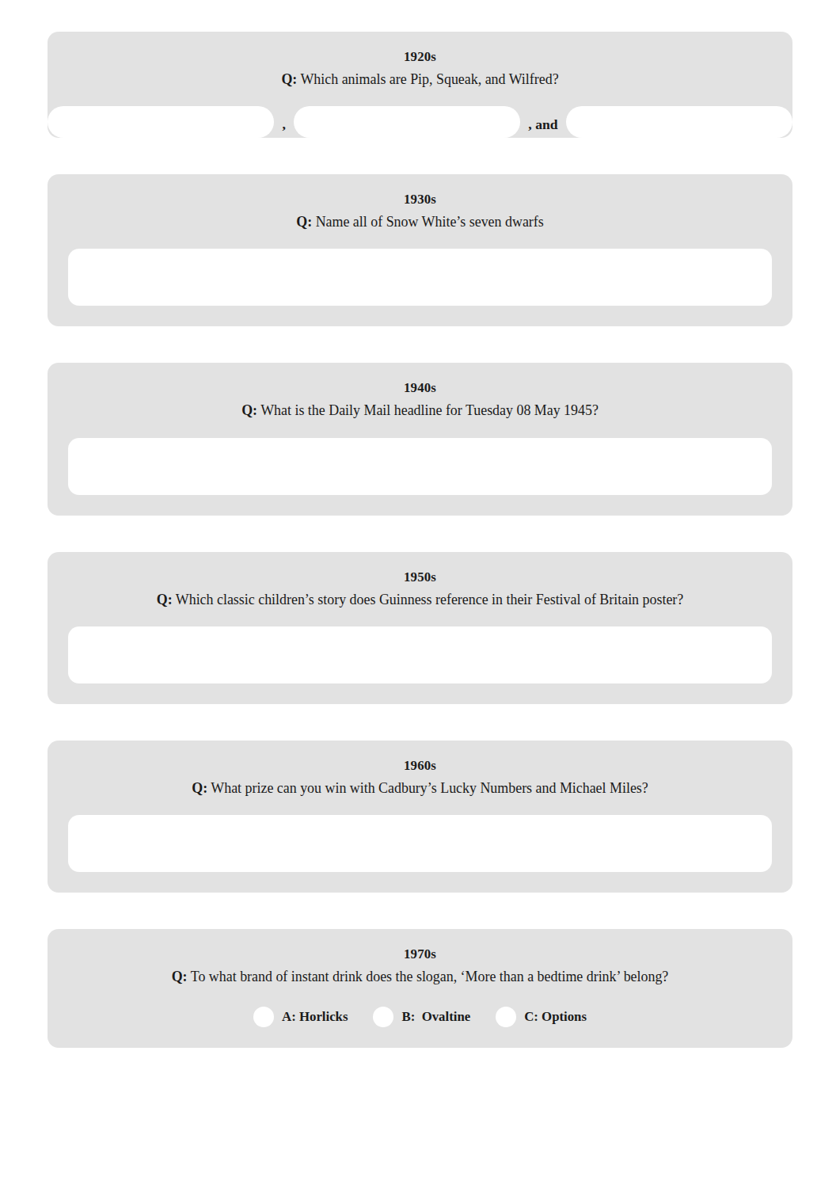1920s
Q: Which animals are Pip, Squeak, and Wilfred?
, , and
1930s
Q: Name all of Snow White’s seven dwarfs
1940s
Q: What is the Daily Mail headline for Tuesday 08 May 1945?
1950s
Q: Which classic children’s story does Guinness reference in their Festival of Britain poster?
1960s
Q: What prize can you win with Cadbury’s Lucky Numbers and Michael Miles?
1970s
Q: To what brand of instant drink does the slogan, ‘More than a bedtime drink’ belong?
A: Horlicks B: Ovaltine C: Options